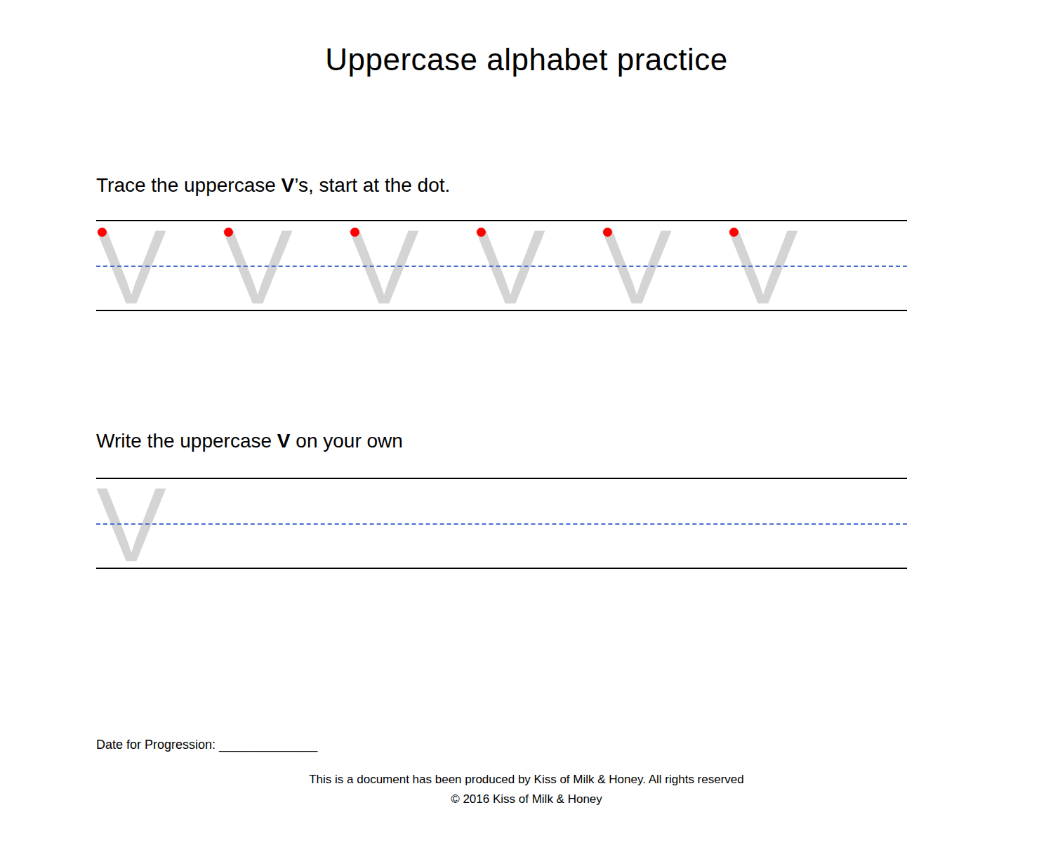Uppercase alphabet practice
Trace the uppercase V’s, start at the dot.
V V V V V V
Write the uppercase V on your own
V
Date for Progression: ______________
This is a document has been produced by Kiss of Milk & Honey. All rights reserved
© 2016 Kiss of Milk & Honey